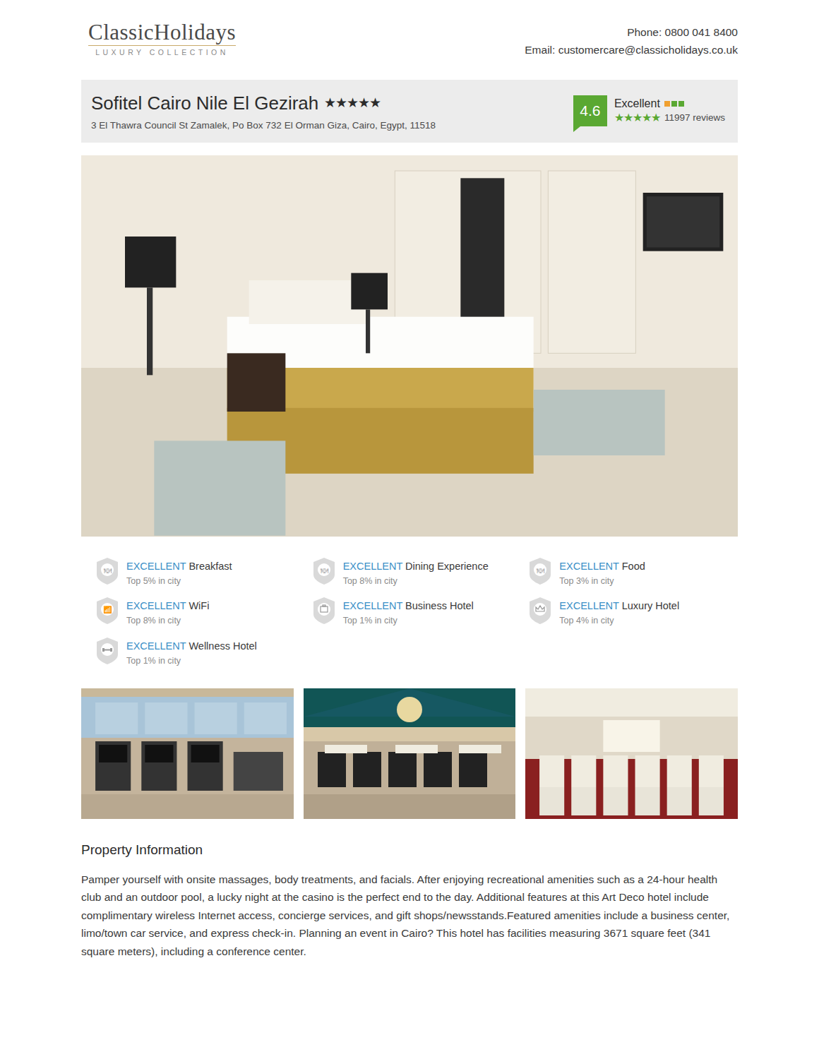Classic Holidays
Luxury Collection
Phone: 0800 041 8400
Email: customercare@classicholidays.co.uk
Sofitel Cairo Nile El Gezirah ★★★★★
3 El Thawra Council St Zamalek, Po Box 732 El Orman Giza, Cairo, Egypt, 11518
4.6
Excellent
★★★★★ 11997 reviews
🍽
EXCELLENT Breakfast
Top 5% in city
🍽
EXCELLENT Dining Experience
Top 8% in city
🍽
EXCELLENT Food
Top 3% in city
📶
EXCELLENT WiFi
Top 8% in city
EXCELLENT Business Hotel
Top 1% in city
EXCELLENT Luxury Hotel
Top 4% in city
EXCELLENT Wellness Hotel
Top 1% in city
Property Information
Pamper yourself with onsite massages, body treatments, and facials. After enjoying recreational amenities such as a 24-hour health club and an outdoor pool, a lucky night at the casino is the perfect end to the day. Additional features at this Art Deco hotel include complimentary wireless Internet access, concierge services, and gift shops/newsstands.Featured amenities include a business center, limo/town car service, and express check-in. Planning an event in Cairo? This hotel has facilities measuring 3671 square feet (341 square meters), including a conference center.